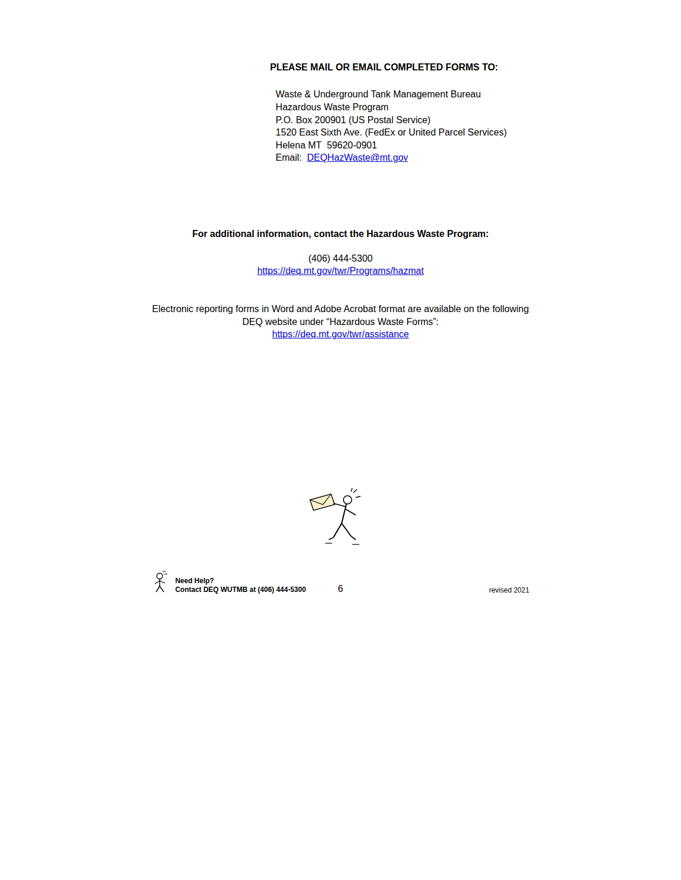PLEASE MAIL OR EMAIL COMPLETED FORMS TO:
Waste & Underground Tank Management Bureau
Hazardous Waste Program
P.O. Box 200901 (US Postal Service)
1520 East Sixth Ave. (FedEx or United Parcel Services)
Helena MT 59620-0901
Email: DEQHazWaste@mt.gov
For additional information, contact the Hazardous Waste Program:
(406) 444-5300
https://deq.mt.gov/twr/Programs/hazmat
Electronic reporting forms in Word and Adobe Acrobat format are available on the following DEQ website under “Hazardous Waste Forms”:
https://deq.mt.gov/twr/assistance
Need Help?
Contact DEQ WUTMB at (406) 444-5300
6
revised 2021